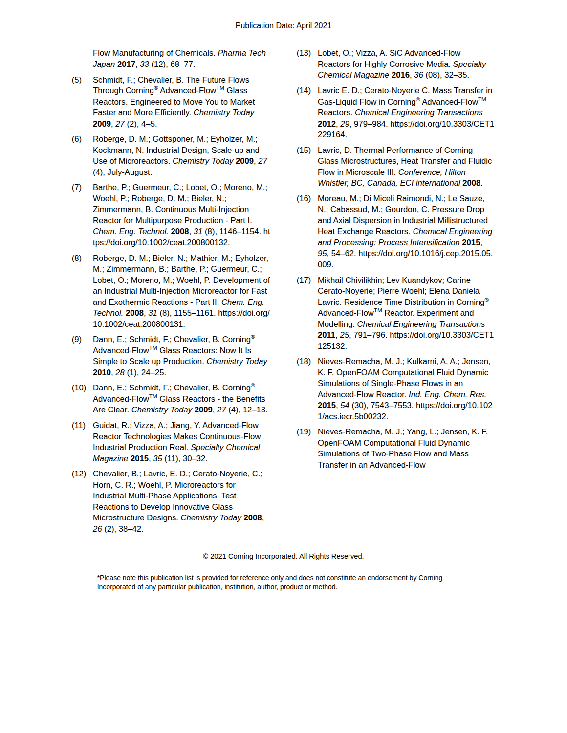Publication Date: April 2021
Flow Manufacturing of Chemicals. Pharma Tech Japan 2017, 33 (12), 68–77.
(5) Schmidt, F.; Chevalier, B. The Future Flows Through Corning® Advanced-FlowTM Glass Reactors. Engineered to Move You to Market Faster and More Efficiently. Chemistry Today 2009, 27 (2), 4–5.
(6) Roberge, D. M.; Gottsponer, M.; Eyholzer, M.; Kockmann, N. Industrial Design, Scale-up and Use of Microreactors. Chemistry Today 2009, 27 (4), July-August.
(7) Barthe, P.; Guermeur, C.; Lobet, O.; Moreno, M.; Woehl, P.; Roberge, D. M.; Bieler, N.; Zimmermann, B. Continuous Multi-Injection Reactor for Multipurpose Production - Part I. Chem. Eng. Technol. 2008, 31 (8), 1146–1154. https://doi.org/10.1002/ceat.200800132.
(8) Roberge, D. M.; Bieler, N.; Mathier, M.; Eyholzer, M.; Zimmermann, B.; Barthe, P.; Guermeur, C.; Lobet, O.; Moreno, M.; Woehl, P. Development of an Industrial Multi-Injection Microreactor for Fast and Exothermic Reactions - Part II. Chem. Eng. Technol. 2008, 31 (8), 1155–1161. https://doi.org/10.1002/ceat.200800131.
(9) Dann, E.; Schmidt, F.; Chevalier, B. Corning® Advanced-FlowTM Glass Reactors: Now It Is Simple to Scale up Production. Chemistry Today 2010, 28 (1), 24–25.
(10) Dann, E.; Schmidt, F.; Chevalier, B. Corning® Advanced-FlowTM Glass Reactors - the Benefits Are Clear. Chemistry Today 2009, 27 (4), 12–13.
(11) Guidat, R.; Vizza, A.; Jiang, Y. Advanced-Flow Reactor Technologies Makes Continuous-Flow Industrial Production Real. Specialty Chemical Magazine 2015, 35 (11), 30–32.
(12) Chevalier, B.; Lavric, E. D.; Cerato-Noyerie, C.; Horn, C. R.; Woehl, P. Microreactors for Industrial Multi-Phase Applications. Test Reactions to Develop Innovative Glass Microstructure Designs. Chemistry Today 2008, 26 (2), 38–42.
(13) Lobet, O.; Vizza, A. SiC Advanced-Flow Reactors for Highly Corrosive Media. Specialty Chemical Magazine 2016, 36 (08), 32–35.
(14) Lavric E. D.; Cerato-Noyerie C. Mass Transfer in Gas-Liquid Flow in Corning® Advanced-FlowTM Reactors. Chemical Engineering Transactions 2012, 29, 979–984. https://doi.org/10.3303/CET1229164.
(15) Lavric, D. Thermal Performance of Corning Glass Microstructures, Heat Transfer and Fluidic Flow in Microscale III. Conference, Hilton Whistler, BC, Canada, ECI international 2008.
(16) Moreau, M.; Di Miceli Raimondi, N.; Le Sauze, N.; Cabassud, M.; Gourdon, C. Pressure Drop and Axial Dispersion in Industrial Millistructured Heat Exchange Reactors. Chemical Engineering and Processing: Process Intensification 2015, 95, 54–62. https://doi.org/10.1016/j.cep.2015.05.009.
(17) Mikhail Chivilikhin; Lev Kuandykov; Carine Cerato-Noyerie; Pierre Woehl; Elena Daniela Lavric. Residence Time Distribution in Corning® Advanced-FlowTM Reactor. Experiment and Modelling. Chemical Engineering Transactions 2011, 25, 791–796. https://doi.org/10.3303/CET1125132.
(18) Nieves-Remacha, M. J.; Kulkarni, A. A.; Jensen, K. F. OpenFOAM Computational Fluid Dynamic Simulations of Single-Phase Flows in an Advanced-Flow Reactor. Ind. Eng. Chem. Res. 2015, 54 (30), 7543–7553. https://doi.org/10.1021/acs.iecr.5b00232.
(19) Nieves-Remacha, M. J.; Yang, L.; Jensen, K. F. OpenFOAM Computational Fluid Dynamic Simulations of Two-Phase Flow and Mass Transfer in an Advanced-Flow
© 2021 Corning Incorporated. All Rights Reserved.
*Please note this publication list is provided for reference only and does not constitute an endorsement by Corning Incorporated of any particular publication, institution, author, product or method.